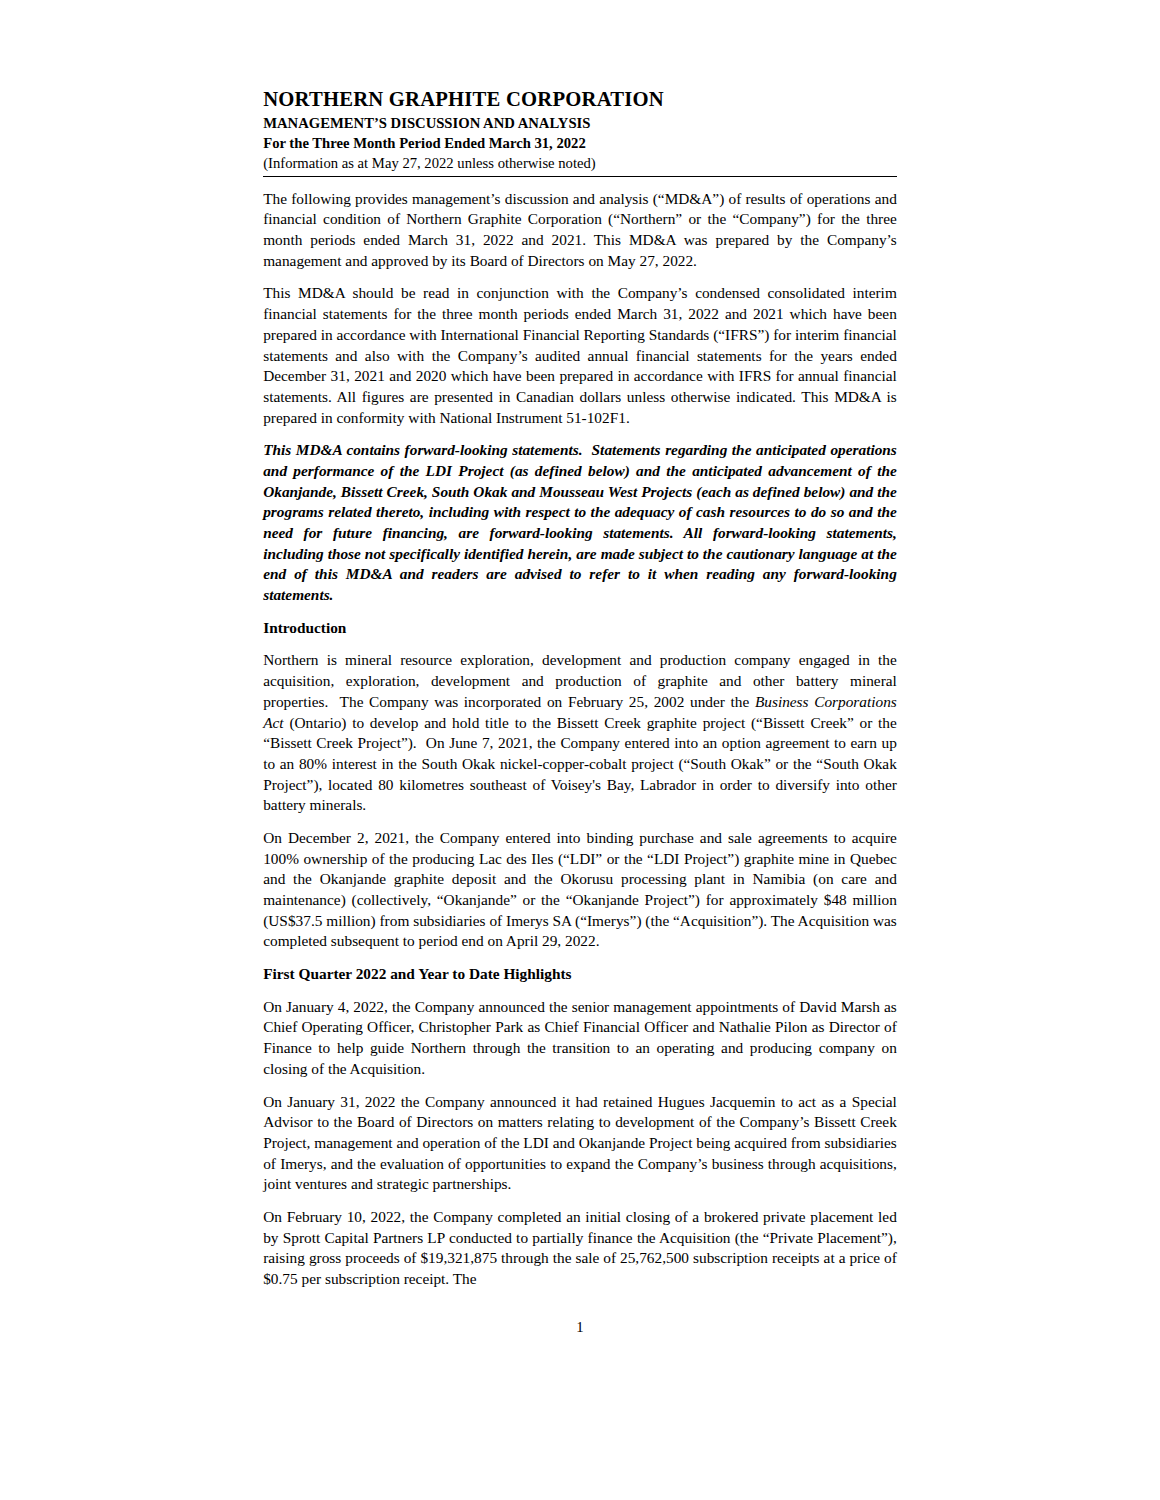NORTHERN GRAPHITE CORPORATION
MANAGEMENT’S DISCUSSION AND ANALYSIS
For the Three Month Period Ended March 31, 2022
(Information as at May 27, 2022 unless otherwise noted)
The following provides management’s discussion and analysis (“MD&A”) of results of operations and financial condition of Northern Graphite Corporation (“Northern” or the “Company”) for the three month periods ended March 31, 2022 and 2021. This MD&A was prepared by the Company’s management and approved by its Board of Directors on May 27, 2022.
This MD&A should be read in conjunction with the Company’s condensed consolidated interim financial statements for the three month periods ended March 31, 2022 and 2021 which have been prepared in accordance with International Financial Reporting Standards (“IFRS”) for interim financial statements and also with the Company’s audited annual financial statements for the years ended December 31, 2021 and 2020 which have been prepared in accordance with IFRS for annual financial statements. All figures are presented in Canadian dollars unless otherwise indicated. This MD&A is prepared in conformity with National Instrument 51-102F1.
This MD&A contains forward-looking statements. Statements regarding the anticipated operations and performance of the LDI Project (as defined below) and the anticipated advancement of the Okanjande, Bissett Creek, South Okak and Mousseau West Projects (each as defined below) and the programs related thereto, including with respect to the adequacy of cash resources to do so and the need for future financing, are forward-looking statements. All forward-looking statements, including those not specifically identified herein, are made subject to the cautionary language at the end of this MD&A and readers are advised to refer to it when reading any forward-looking statements.
Introduction
Northern is mineral resource exploration, development and production company engaged in the acquisition, exploration, development and production of graphite and other battery mineral properties. The Company was incorporated on February 25, 2002 under the Business Corporations Act (Ontario) to develop and hold title to the Bissett Creek graphite project (“Bissett Creek” or the “Bissett Creek Project”). On June 7, 2021, the Company entered into an option agreement to earn up to an 80% interest in the South Okak nickel-copper-cobalt project (“South Okak” or the “South Okak Project”), located 80 kilometres southeast of Voisey's Bay, Labrador in order to diversify into other battery minerals.
On December 2, 2021, the Company entered into binding purchase and sale agreements to acquire 100% ownership of the producing Lac des Iles (“LDI” or the “LDI Project”) graphite mine in Quebec and the Okanjande graphite deposit and the Okorusu processing plant in Namibia (on care and maintenance) (collectively, “Okanjande” or the “Okanjande Project”) for approximately $48 million (US$37.5 million) from subsidiaries of Imerys SA (“Imerys”) (the “Acquisition”). The Acquisition was completed subsequent to period end on April 29, 2022.
First Quarter 2022 and Year to Date Highlights
On January 4, 2022, the Company announced the senior management appointments of David Marsh as Chief Operating Officer, Christopher Park as Chief Financial Officer and Nathalie Pilon as Director of Finance to help guide Northern through the transition to an operating and producing company on closing of the Acquisition.
On January 31, 2022 the Company announced it had retained Hugues Jacquemin to act as a Special Advisor to the Board of Directors on matters relating to development of the Company’s Bissett Creek Project, management and operation of the LDI and Okanjande Project being acquired from subsidiaries of Imerys, and the evaluation of opportunities to expand the Company’s business through acquisitions, joint ventures and strategic partnerships.
On February 10, 2022, the Company completed an initial closing of a brokered private placement led by Sprott Capital Partners LP conducted to partially finance the Acquisition (the “Private Placement”), raising gross proceeds of $19,321,875 through the sale of 25,762,500 subscription receipts at a price of $0.75 per subscription receipt. The
1